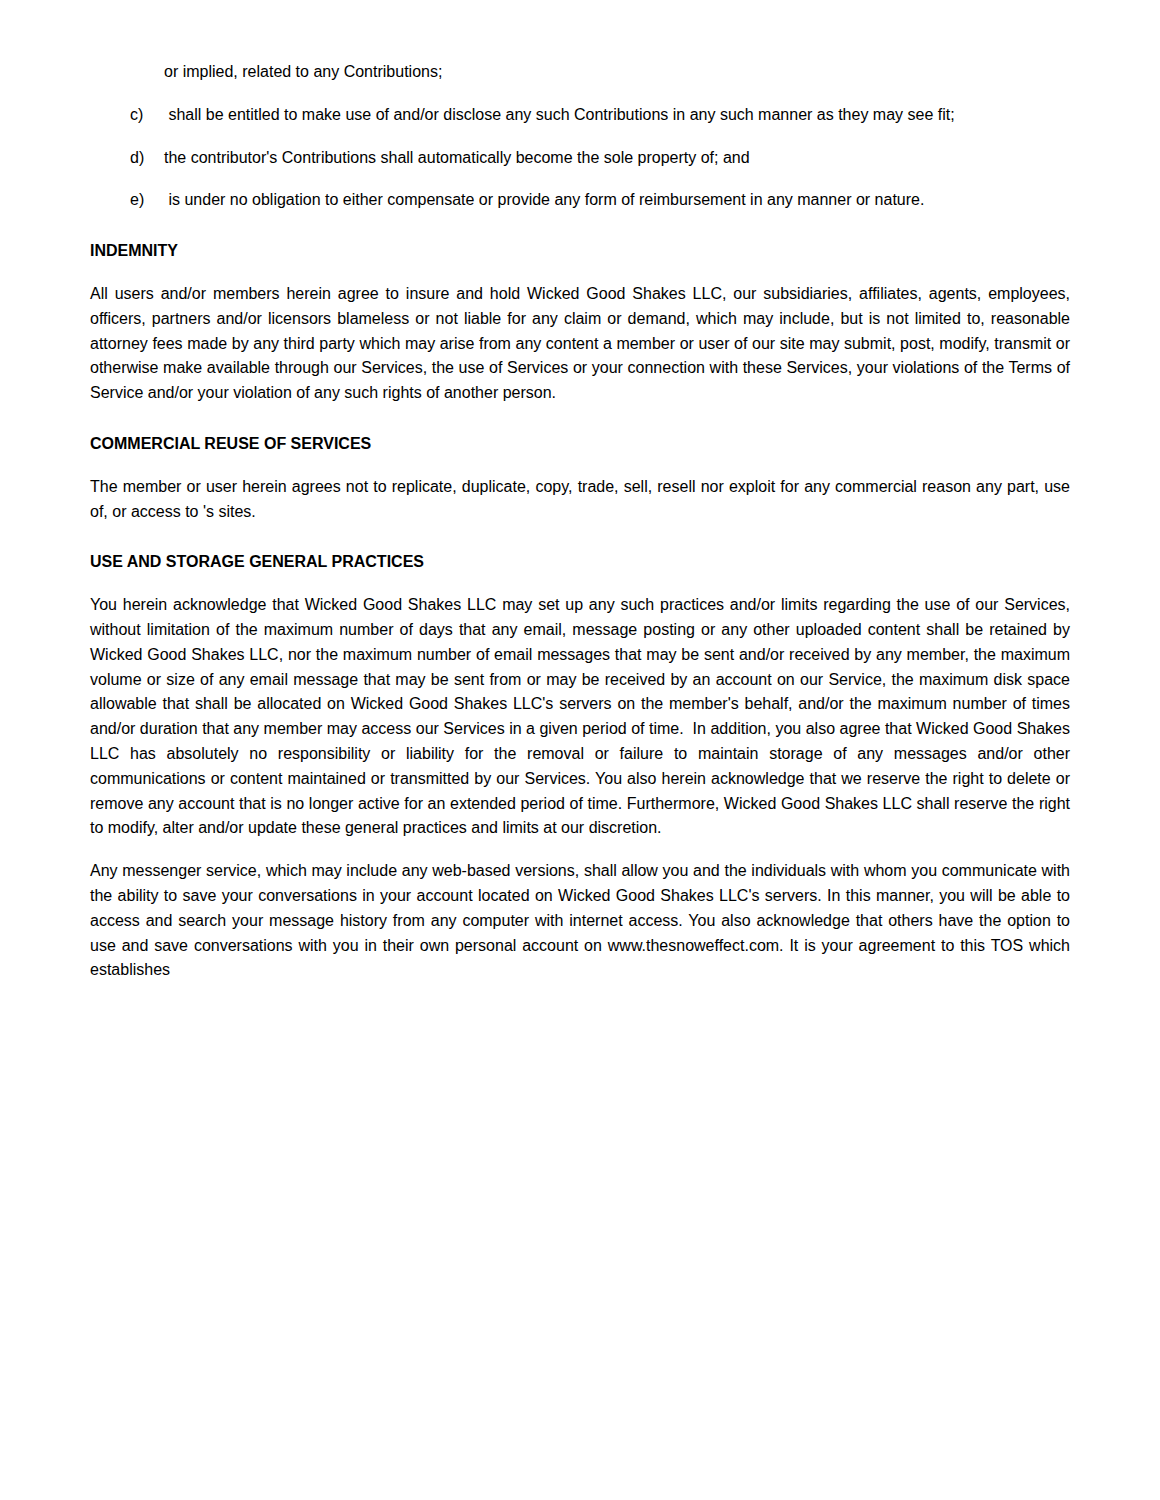or implied, related to any Contributions;
c) shall be entitled to make use of and/or disclose any such Contributions in any such manner as they may see fit;
d) the contributor's Contributions shall automatically become the sole property of; and
e) is under no obligation to either compensate or provide any form of reimbursement in any manner or nature.
INDEMNITY
All users and/or members herein agree to insure and hold Wicked Good Shakes LLC, our subsidiaries, affiliates, agents, employees, officers, partners and/or licensors blameless or not liable for any claim or demand, which may include, but is not limited to, reasonable attorney fees made by any third party which may arise from any content a member or user of our site may submit, post, modify, transmit or otherwise make available through our Services, the use of Services or your connection with these Services, your violations of the Terms of Service and/or your violation of any such rights of another person.
COMMERCIAL REUSE OF SERVICES
The member or user herein agrees not to replicate, duplicate, copy, trade, sell, resell nor exploit for any commercial reason any part, use of, or access to 's sites.
USE AND STORAGE GENERAL PRACTICES
You herein acknowledge that Wicked Good Shakes LLC may set up any such practices and/or limits regarding the use of our Services, without limitation of the maximum number of days that any email, message posting or any other uploaded content shall be retained by Wicked Good Shakes LLC, nor the maximum number of email messages that may be sent and/or received by any member, the maximum volume or size of any email message that may be sent from or may be received by an account on our Service, the maximum disk space allowable that shall be allocated on Wicked Good Shakes LLC's servers on the member's behalf, and/or the maximum number of times and/or duration that any member may access our Services in a given period of time. In addition, you also agree that Wicked Good Shakes LLC has absolutely no responsibility or liability for the removal or failure to maintain storage of any messages and/or other communications or content maintained or transmitted by our Services. You also herein acknowledge that we reserve the right to delete or remove any account that is no longer active for an extended period of time. Furthermore, Wicked Good Shakes LLC shall reserve the right to modify, alter and/or update these general practices and limits at our discretion.
Any messenger service, which may include any web-based versions, shall allow you and the individuals with whom you communicate with the ability to save your conversations in your account located on Wicked Good Shakes LLC's servers. In this manner, you will be able to access and search your message history from any computer with internet access. You also acknowledge that others have the option to use and save conversations with you in their own personal account on www.thesnoweffect.com. It is your agreement to this TOS which establishes